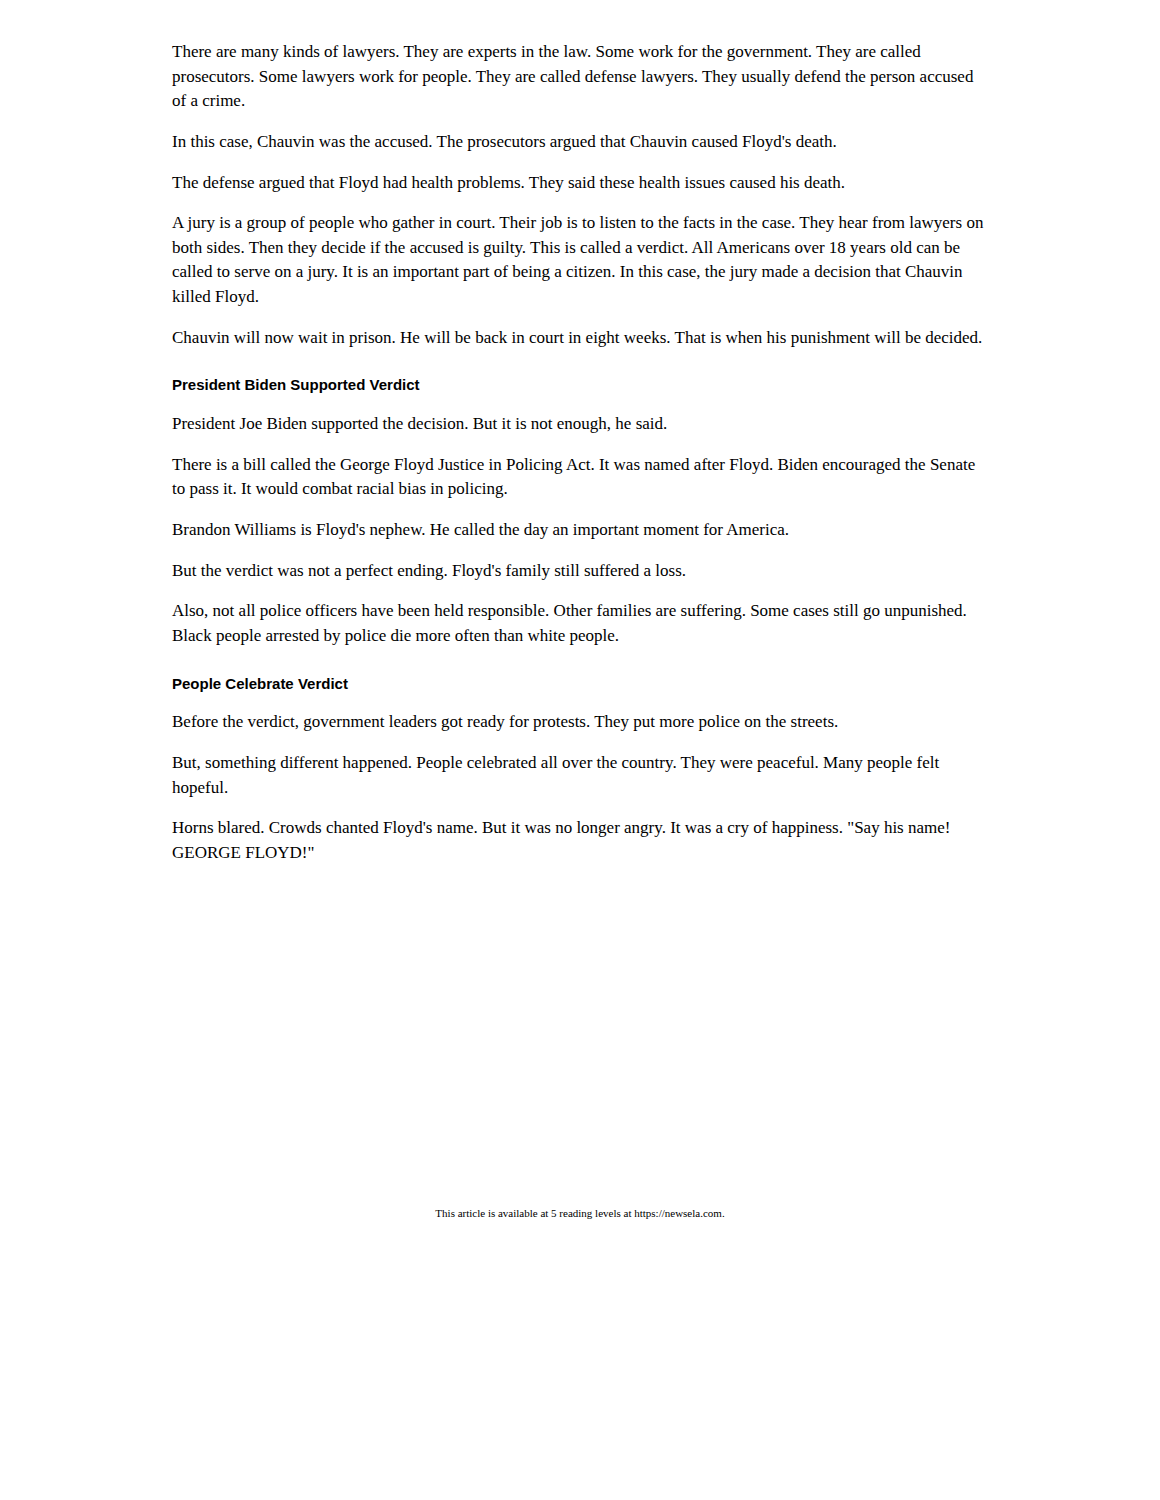There are many kinds of lawyers. They are experts in the law. Some work for the government. They are called prosecutors. Some lawyers work for people. They are called defense lawyers. They usually defend the person accused of a crime.
In this case, Chauvin was the accused. The prosecutors argued that Chauvin caused Floyd's death.
The defense argued that Floyd had health problems. They said these health issues caused his death.
A jury is a group of people who gather in court. Their job is to listen to the facts in the case. They hear from lawyers on both sides. Then they decide if the accused is guilty. This is called a verdict. All Americans over 18 years old can be called to serve on a jury. It is an important part of being a citizen. In this case, the jury made a decision that Chauvin killed Floyd.
Chauvin will now wait in prison. He will be back in court in eight weeks. That is when his punishment will be decided.
President Biden Supported Verdict
President Joe Biden supported the decision. But it is not enough, he said.
There is a bill called the George Floyd Justice in Policing Act. It was named after Floyd. Biden encouraged the Senate to pass it. It would combat racial bias in policing.
Brandon Williams is Floyd's nephew. He called the day an important moment for America.
But the verdict was not a perfect ending. Floyd's family still suffered a loss.
Also, not all police officers have been held responsible. Other families are suffering. Some cases still go unpunished. Black people arrested by police die more often than white people.
People Celebrate Verdict
Before the verdict, government leaders got ready for protests. They put more police on the streets.
But, something different happened. People celebrated all over the country. They were peaceful. Many people felt hopeful.
Horns blared. Crowds chanted Floyd's name. But it was no longer angry. It was a cry of happiness. "Say his name! GEORGE FLOYD!"
This article is available at 5 reading levels at https://newsela.com.